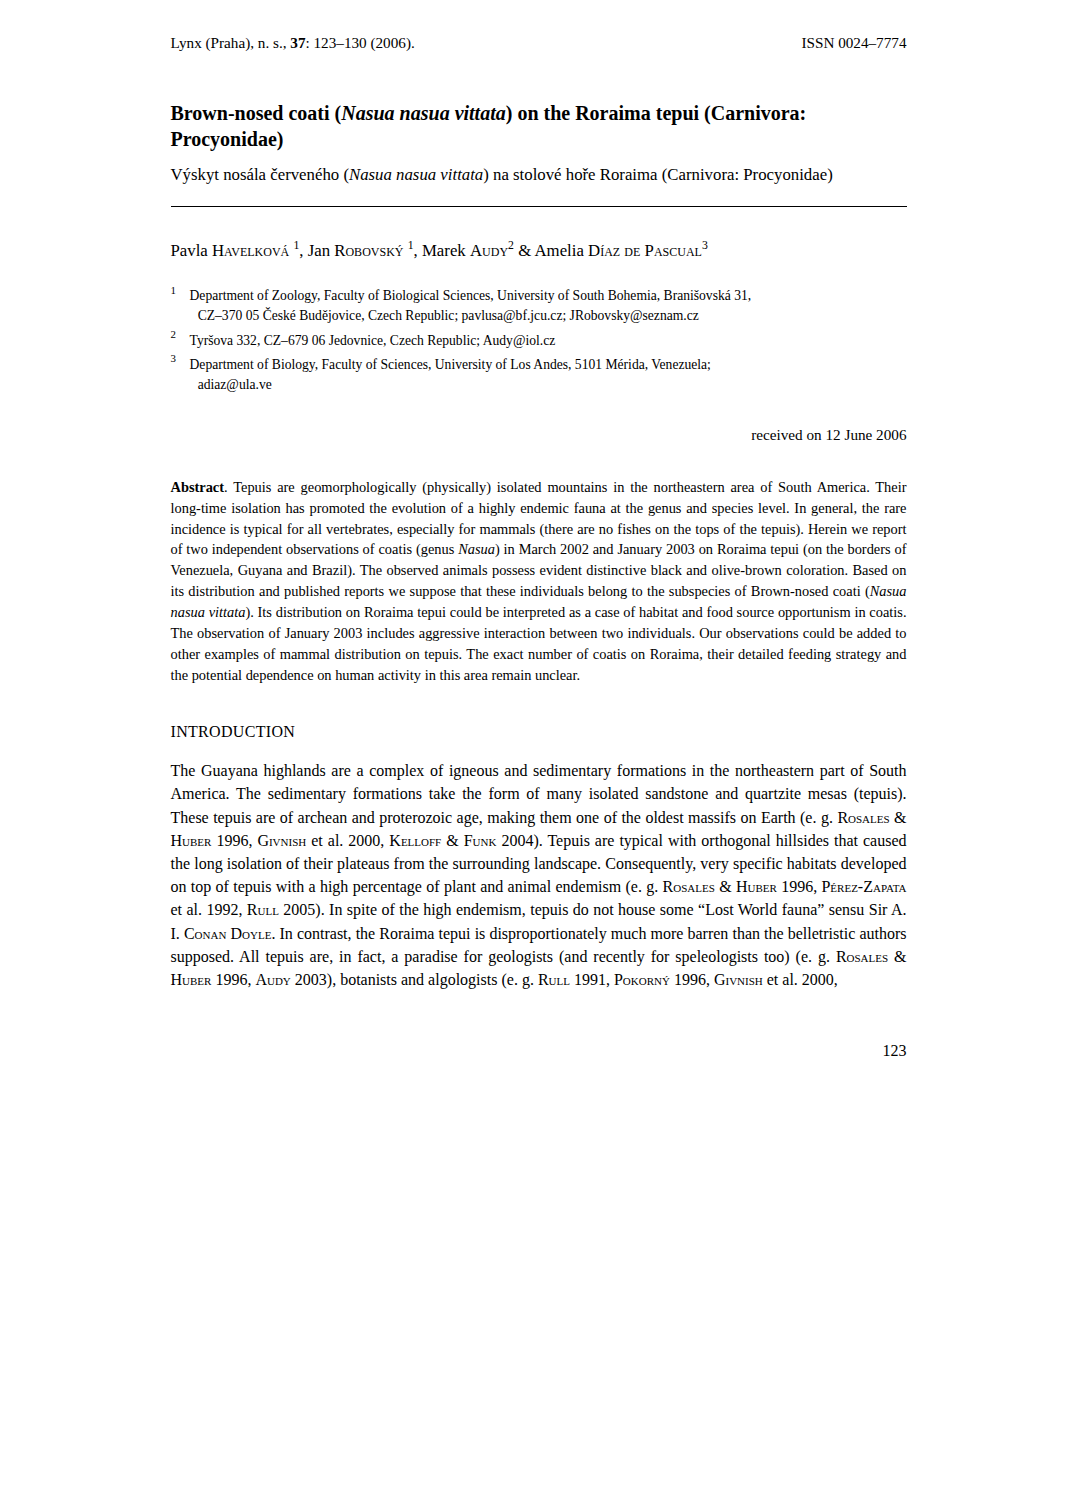Lynx (Praha), n. s., 37: 123–130 (2006). ISSN 0024–7774
Brown-nosed coati (Nasua nasua vittata) on the Roraima tepui (Carnivora: Procyonidae)
Výskyt nosála červeného (Nasua nasua vittata) na stolové hoře Roraima (Carnivora: Procyonidae)
Pavla Havelková 1, Jan Robovský 1, Marek Audy2 & Amelia Díaz de Pascual3
Department of Zoology, Faculty of Biological Sciences, University of South Bohemia, Branišovská 31,CZ–370 05 České Budějovice, Czech Republic; pavlusa@bf.jcu.cz; JRobovsky@seznam.cz
Tyršova 332, CZ–679 06 Jedovnice, Czech Republic; Audy@iol.cz
Department of Biology, Faculty of Sciences, University of Los Andes, 5101 Mérida, Venezuela;adiaz@ula.ve
received on 12 June 2006
Abstract. Tepuis are geomorphologically (physically) isolated mountains in the northeastern area of South America. Their long-time isolation has promoted the evolution of a highly endemic fauna at the genus and species level. In general, the rare incidence is typical for all vertebrates, especially for mammals (there are no fishes on the tops of the tepuis). Herein we report of two independent observations of coatis (genus Nasua) in March 2002 and January 2003 on Roraima tepui (on the borders of Venezuela, Guyana and Brazil). The observed animals possess evident distinctive black and olive-brown coloration. Based on its distribution and published reports we suppose that these individuals belong to the subspecies of Brown-nosed coati (Nasua nasua vittata). Its distribution on Roraima tepui could be interpreted as a case of habitat and food source opportunism in coatis. The observation of January 2003 includes aggressive interaction between two individuals. Our observations could be added to other examples of mammal distribution on tepuis. The exact number of coatis on Roraima, their detailed feeding strategy and the potential dependence on human activity in this area remain unclear.
Introduction
The Guayana highlands are a complex of igneous and sedimentary formations in the northeastern part of South America. The sedimentary formations take the form of many isolated sandstone and quartzite mesas (tepuis). These tepuis are of archean and proterozoic age, making them one of the oldest massifs on Earth (e. g. Rosales & Huber 1996, Givnish et al. 2000, Kelloff & Funk 2004). Tepuis are typical with orthogonal hillsides that caused the long isolation of their plateaus from the surrounding landscape. Consequently, very specific habitats developed on top of tepuis with a high percentage of plant and animal endemism (e. g. Rosales & Huber 1996, Pérez-Zapata et al. 1992, Rull 2005). In spite of the high endemism, tepuis do not house some “Lost World fauna” sensu Sir A. I. Conan Doyle. In contrast, the Roraima tepui is disproportionately much more barren than the belletristic authors supposed. All tepuis are, in fact, a paradise for geologists (and recently for speleologists too) (e. g. Rosales & Huber 1996, Audy 2003), botanists and algologists (e. g. Rull 1991, Pokorný 1996, Givnish et al. 2000,
123